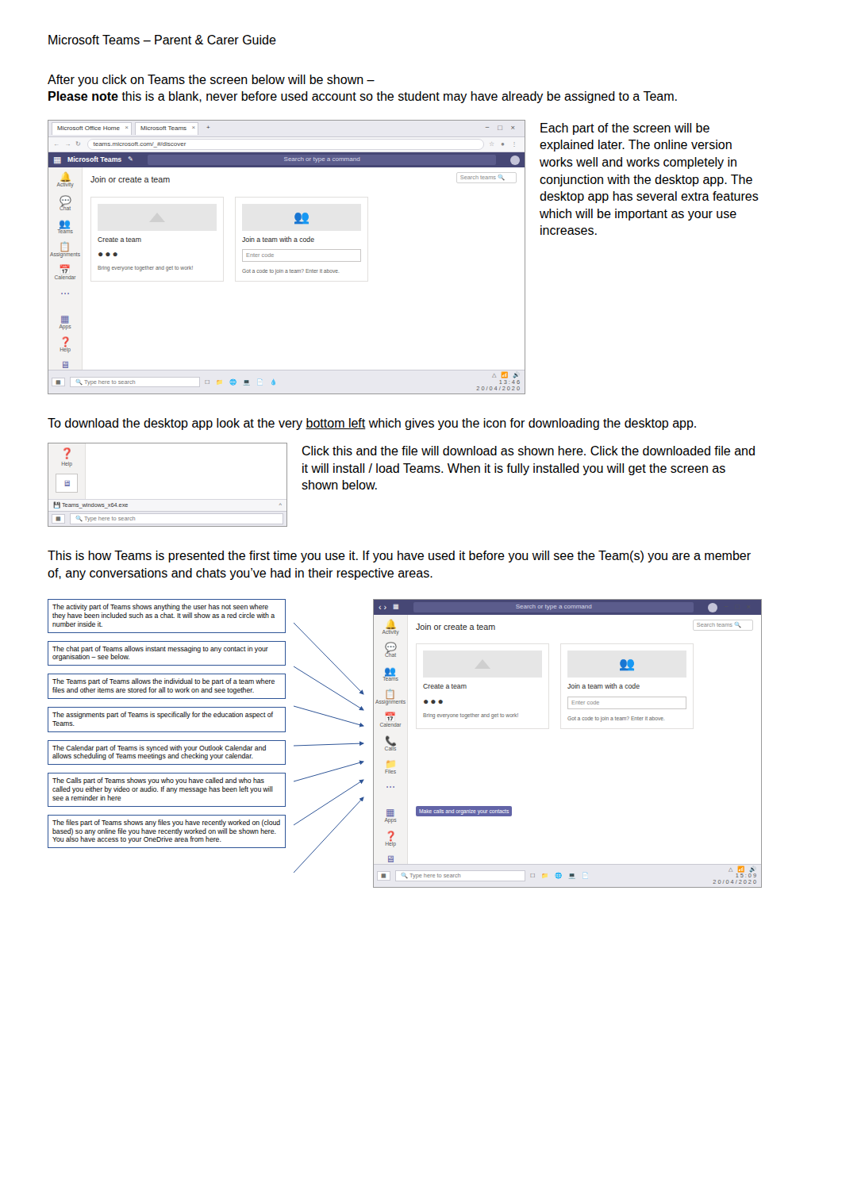Microsoft Teams – Parent & Carer Guide
After you click on Teams the screen below will be shown –
Please note this is a blank, never before used account so the student may have already be assigned to a Team.
Microsoft Office Home ×
Microsoft Teams ×
+
− □ ×
← → ↻ teams.microsoft.com/_#/discover ☆ ● ⋮
▦ Microsoft Teams ✎ Search or type a command
🔔Activity
💬Chat
👥Teams
📋Assignments
📅Calendar
⋯
▦Apps
❓Help
🖥
Join or create a team
Search teams 🔍
Create a team
●●●
Bring everyone together and get to work!
Join a team with a code
Enter code
Got a code to join a team? Enter it above.
▦ 🔍 Type here to search ☐ 📁 🌐 💻 📄 💧 △ 📶 🔊
13:46
20/04/2020
Each part of the screen will be explained later. The online version works well and works completely in conjunction with the desktop app. The desktop app has several extra features which will be important as your use increases.
To download the desktop app look at the very bottom left which gives you the icon for downloading the desktop app.
❓ Help
💾 Teams_windows_x64.exe ^
▦ 🔍 Type here to search
Click this and the file will download as shown here. Click the downloaded file and it will install / load Teams. When it is fully installed you will get the screen as shown below.
This is how Teams is presented the first time you use it. If you have used it before you will see the Team(s) you are a member of, any conversations and chats you’ve had in their respective areas.
The activity part of Teams shows anything the user has not seen where they have been included such as a chat. It will show as a red circle with a number inside it.
The chat part of Teams allows instant messaging to any contact in your organisation – see below.
The Teams part of Teams allows the individual to be part of a team where files and other items are stored for all to work on and see together.
The assignments part of Teams is specifically for the education aspect of Teams.
The Calendar part of Teams is synced with your Outlook Calendar and allows scheduling of Teams meetings and checking your calendar.
The Calls part of Teams shows you who you have called and who has called you either by video or audio. If any message has been left you will see a reminder in here
The files part of Teams shows any files you have recently worked on (cloud based) so any online file you have recently worked on will be shown here. You also have access to your OneDrive area from here.
‹ › ▦ Search or type a command − □ ×
🔔Activity
💬Chat
👥Teams
📋Assignments
📅Calendar
📞Calls
📁Files
⋯
▦Apps
❓Help
🖥
Join or create a team
Search teams 🔍
Create a team
●●●
Bring everyone together and get to work!
Join a team with a code
Enter code
Got a code to join a team? Enter it above.
Make calls and organize your contacts
▦ 🔍 Type here to search ☐ 📁 🌐 💻 📄 △ 📶 🔊
15:09
20/04/2020